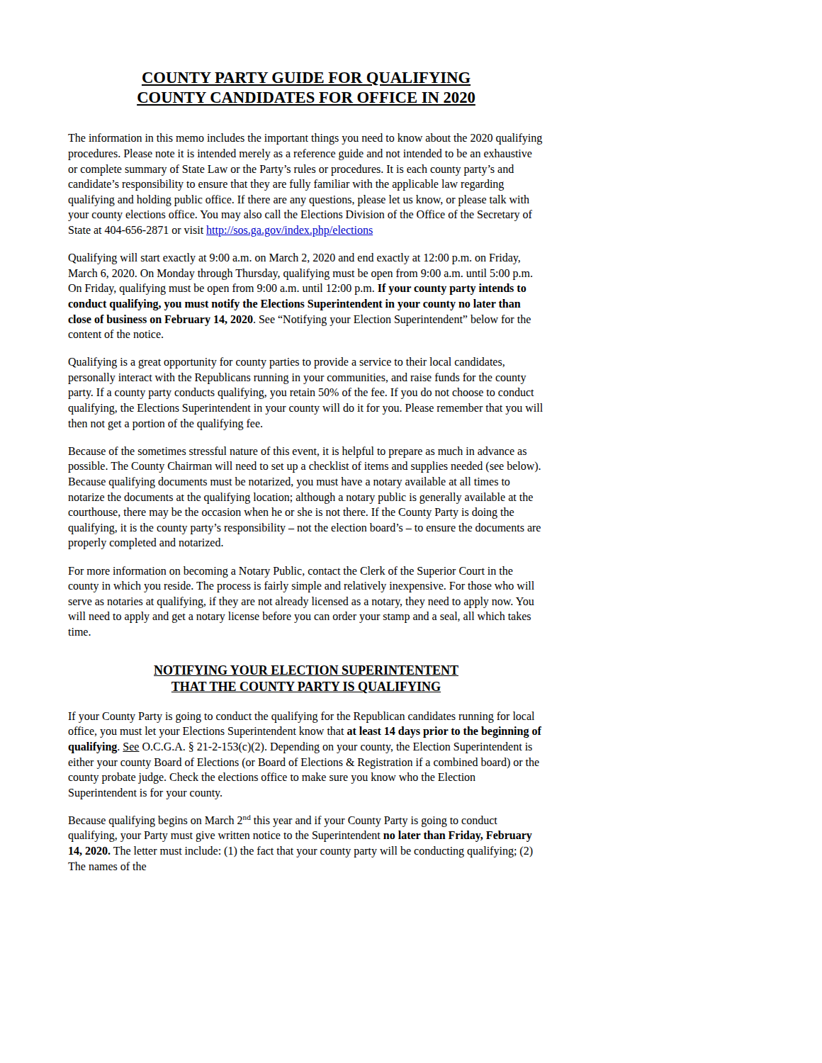COUNTY PARTY GUIDE FOR QUALIFYING
COUNTY CANDIDATES FOR OFFICE IN 2020
The information in this memo includes the important things you need to know about the 2020 qualifying procedures. Please note it is intended merely as a reference guide and not intended to be an exhaustive or complete summary of State Law or the Party’s rules or procedures. It is each county party’s and candidate’s responsibility to ensure that they are fully familiar with the applicable law regarding qualifying and holding public office. If there are any questions, please let us know, or please talk with your county elections office. You may also call the Elections Division of the Office of the Secretary of State at 404-656-2871 or visit http://sos.ga.gov/index.php/elections
Qualifying will start exactly at 9:00 a.m. on March 2, 2020 and end exactly at 12:00 p.m. on Friday, March 6, 2020. On Monday through Thursday, qualifying must be open from 9:00 a.m. until 5:00 p.m. On Friday, qualifying must be open from 9:00 a.m. until 12:00 p.m. If your county party intends to conduct qualifying, you must notify the Elections Superintendent in your county no later than close of business on February 14, 2020. See “Notifying your Election Superintendent” below for the content of the notice.
Qualifying is a great opportunity for county parties to provide a service to their local candidates, personally interact with the Republicans running in your communities, and raise funds for the county party. If a county party conducts qualifying, you retain 50% of the fee. If you do not choose to conduct qualifying, the Elections Superintendent in your county will do it for you. Please remember that you will then not get a portion of the qualifying fee.
Because of the sometimes stressful nature of this event, it is helpful to prepare as much in advance as possible. The County Chairman will need to set up a checklist of items and supplies needed (see below). Because qualifying documents must be notarized, you must have a notary available at all times to notarize the documents at the qualifying location; although a notary public is generally available at the courthouse, there may be the occasion when he or she is not there. If the County Party is doing the qualifying, it is the county party’s responsibility – not the election board’s – to ensure the documents are properly completed and notarized.
For more information on becoming a Notary Public, contact the Clerk of the Superior Court in the county in which you reside. The process is fairly simple and relatively inexpensive. For those who will serve as notaries at qualifying, if they are not already licensed as a notary, they need to apply now. You will need to apply and get a notary license before you can order your stamp and a seal, all which takes time.
NOTIFYING YOUR ELECTION SUPERINTENTENT
THAT THE COUNTY PARTY IS QUALIFYING
If your County Party is going to conduct the qualifying for the Republican candidates running for local office, you must let your Elections Superintendent know that at least 14 days prior to the beginning of qualifying. See O.C.G.A. § 21-2-153(c)(2). Depending on your county, the Election Superintendent is either your county Board of Elections (or Board of Elections & Registration if a combined board) or the county probate judge. Check the elections office to make sure you know who the Election Superintendent is for your county.
Because qualifying begins on March 2nd this year and if your County Party is going to conduct qualifying, your Party must give written notice to the Superintendent no later than Friday, February 14, 2020. The letter must include: (1) the fact that your county party will be conducting qualifying; (2) The names of the